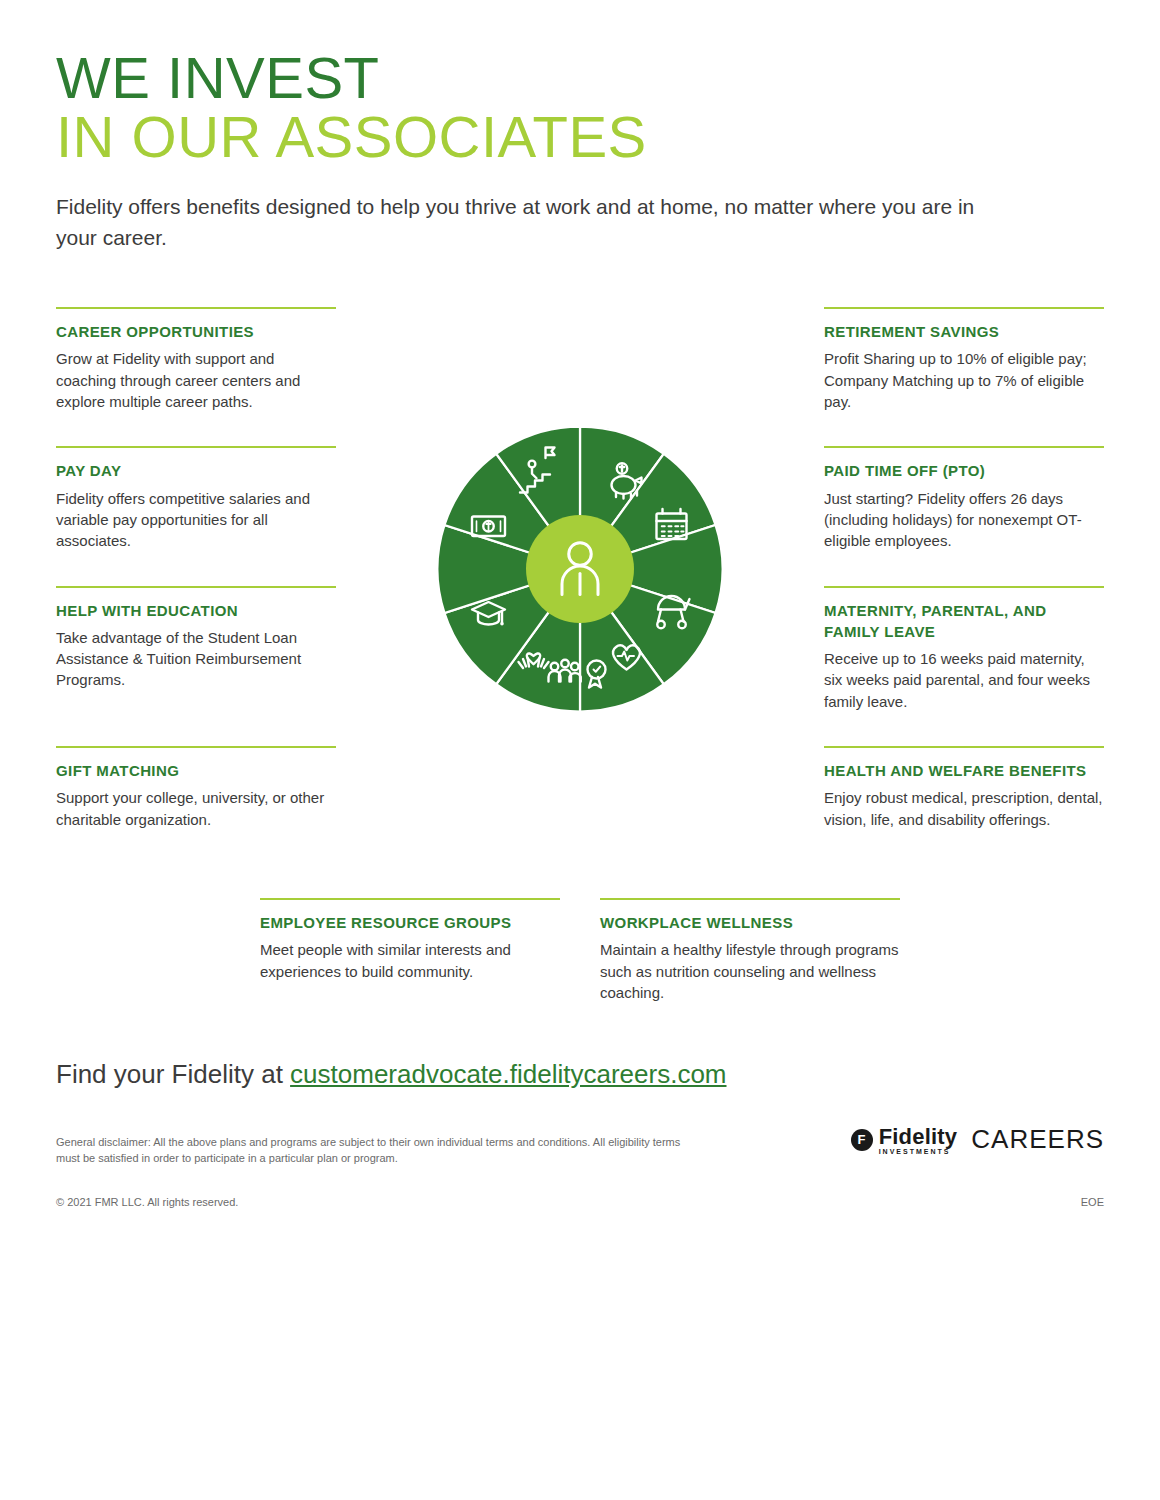WE INVEST IN OUR ASSOCIATES
Fidelity offers benefits designed to help you thrive at work and at home, no matter where you are in your career.
Career Opportunities
Grow at Fidelity with support and coaching through career centers and explore multiple career paths.
Retirement Savings
Profit Sharing up to 10% of eligible pay; Company Matching up to 7% of eligible pay.
Pay Day
Fidelity offers competitive salaries and variable pay opportunities for all associates.
Paid Time Off (PTO)
Just starting? Fidelity offers 26 days (including holidays) for nonexempt OT-eligible employees.
Help with Education
Take advantage of the Student Loan Assistance & Tuition Reimbursement Programs.
Maternity, Parental, and Family Leave
Receive up to 16 weeks paid maternity, six weeks paid parental, and four weeks family leave.
Gift Matching
Support your college, university, or other charitable organization.
Health and Welfare Benefits
Enjoy robust medical, prescription, dental, vision, life, and disability offerings.
Employee Resource Groups
Meet people with similar interests and experiences to build community.
Workplace Wellness
Maintain a healthy lifestyle through programs such as nutrition counseling and wellness coaching.
Find your Fidelity at customeradvocate.fidelitycareers.com
General disclaimer: All the above plans and programs are subject to their own individual terms and conditions. All eligibility terms must be satisfied in order to participate in a particular plan or program.
F FidelityINVESTMENTS CAREERS
© 2021 FMR LLC. All rights reserved. EOE